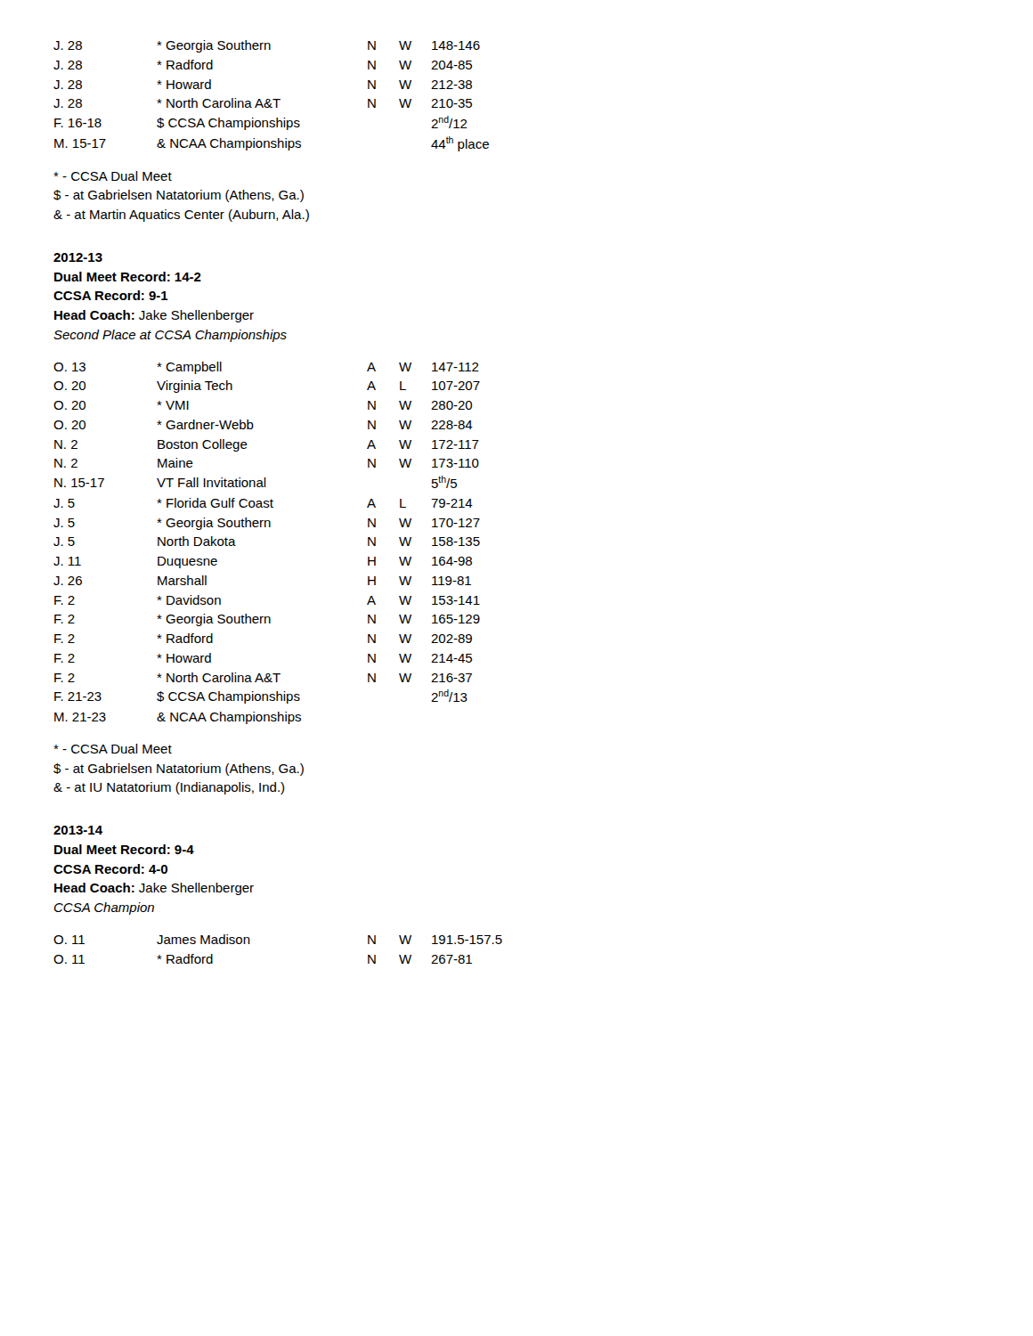| J. 28 | * Georgia Southern | N | W | 148-146 |
| J. 28 | * Radford | N | W | 204-85 |
| J. 28 | * Howard | N | W | 212-38 |
| J. 28 | * North Carolina A&T | N | W | 210-35 |
| F. 16-18 | $ CCSA Championships | 2 nd /12 |
| M. 15-17 | & NCAA Championships | 44 th place |
* - CCSA Dual Meet
$ - at Gabrielsen Natatorium (Athens, Ga.)
& - at Martin Aquatics Center (Auburn, Ala.)
2012-13
Dual Meet Record: 14-2
CCSA Record: 9-1
Head Coach: Jake Shellenberger
Second Place at CCSA Championships
| O. 13 | * Campbell | A | W | 147-112 |
| O. 20 | Virginia Tech | A | L | 107-207 |
| O. 20 | * VMI | N | W | 280-20 |
| O. 20 | * Gardner-Webb | N | W | 228-84 |
| N. 2 | Boston College | A | W | 172-117 |
| N. 2 | Maine | N | W | 173-110 |
| N. 15-17 | VT Fall Invitational | 5 th /5 |
| J. 5 | * Florida Gulf Coast | A | L | 79-214 |
| J. 5 | * Georgia Southern | N | W | 170-127 |
| J. 5 | North Dakota | N | W | 158-135 |
| J. 11 | Duquesne | H | W | 164-98 |
| J. 26 | Marshall | H | W | 119-81 |
| F. 2 | * Davidson | A | W | 153-141 |
| F. 2 | * Georgia Southern | N | W | 165-129 |
| F. 2 | * Radford | N | W | 202-89 |
| F. 2 | * Howard | N | W | 214-45 |
| F. 2 | * North Carolina A&T | N | W | 216-37 |
| F. 21-23 | $ CCSA Championships | 2 nd /13 |
| M. 21-23 | & NCAA Championships |
* - CCSA Dual Meet
$ - at Gabrielsen Natatorium (Athens, Ga.)
& - at IU Natatorium (Indianapolis, Ind.)
2013-14
Dual Meet Record: 9-4
CCSA Record: 4-0
Head Coach: Jake Shellenberger
CCSA Champion
| O. 11 | James Madison | N | W | 191.5-157.5 |
| O. 11 | * Radford | N | W | 267-81 |